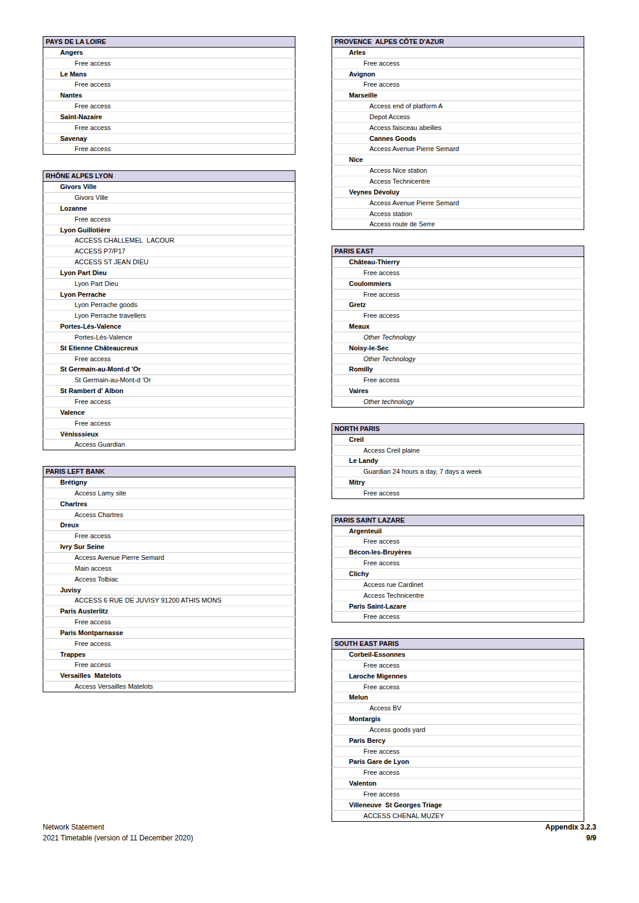| PAYS DE LA LOIRE |
| Angers |
| Free access |
| Le Mans |
| Free access |
| Nantes |
| Free access |
| Saint-Nazaire |
| Free access |
| Savenay |
| Free access |
| RHÔNE ALPES LYON |
| Givors Ville |
| Givors Ville |
| Lozanne |
| Free access |
| Lyon Guillotière |
| ACCESS CHALLEMEL LACOUR |
| ACCESS P7/P17 |
| ACCESS ST JEAN DIEU |
| Lyon Part Dieu |
| Lyon Part Dieu |
| Lyon Perrache |
| Lyon Perrache goods |
| Lyon Perrache travellers |
| Portes-Lés-Valence |
| Portes-Lés-Valence |
| St Etienne Châteaucreux |
| Free access |
| St Germain-au-Mont-d 'Or |
| St Germain-au-Mont-d 'Or |
| St Rambert d' Albon |
| Free access |
| Valence |
| Free access |
| Vénisssieux |
| Access Guardian |
| PARIS LEFT BANK |
| Brétigny |
| Access Lamy site |
| Chartres |
| Access Chartres |
| Dreux |
| Free access |
| Ivry Sur Seine |
| Access Avenue Pierre Semard |
| Main access |
| Access Tolbiac |
| Juvisy |
| ACCESS 6 RUE DE JUVISY 91200 ATHIS MONS |
| Paris Austerlitz |
| Free access |
| Paris Montparnasse |
| Free access |
| Trappes |
| Free access |
| Versailles Matelots |
| Access Versailles Matelots |
| PROVENCE ALPES CÔTE D'AZUR |
| Arles |
| Free access |
| Avignon |
| Free access |
| Marseille |
| Access end of platform A |
| Depot Access |
| Access faisceau abeilles |
| Cannes Goods |
| Access Avenue Pierre Semard |
| Nice |
| Access Nice station |
| Access Technicentre |
| Veynes Dévoluy |
| Access Avenue Pierre Semard |
| Access station |
| Access route de Serre |
| PARIS EAST |
| Château-Thierry |
| Free access |
| Coulommiers |
| Free access |
| Gretz |
| Free access |
| Meaux |
| Other Technology |
| Noisy-le-Sec |
| Other Technology |
| Romilly |
| Free access |
| Vaires |
| Other technology |
| NORTH PARIS |
| Creil |
| Access Creil plaine |
| Le Landy |
| Guardian 24 hours a day, 7 days a week |
| Mitry |
| Free access |
| PARIS SAINT LAZARE |
| Argenteuil |
| Free access |
| Bécon-les-Bruyères |
| Free access |
| Clichy |
| Access rue Cardinet |
| Access Technicentre |
| Paris Saint-Lazare |
| Free access |
| SOUTH EAST PARIS |
| Corbeil-Essonnes |
| Free access |
| Laroche Migennes |
| Free access |
| Melun |
| Access BV |
| Montargis |
| Access goods yard |
| Paris Bercy |
| Free access |
| Paris Gare de Lyon |
| Free access |
| Valenton |
| Free access |
| Villeneuve St Georges Triage |
| ACCESS CHENAL MUZEY |
Network Statement
2021 Timetable (version of 11 December 2020)
Appendix 3.2.3
9/9